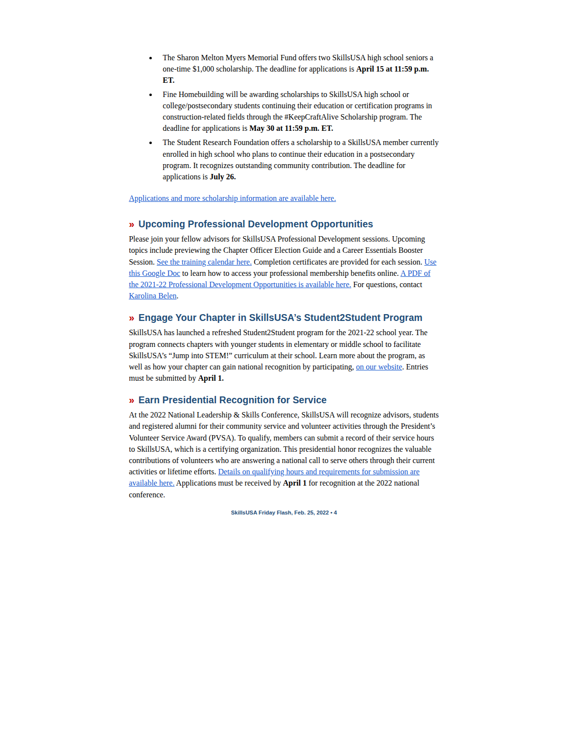The Sharon Melton Myers Memorial Fund offers two SkillsUSA high school seniors a one-time $1,000 scholarship. The deadline for applications is April 15 at 11:59 p.m. ET.
Fine Homebuilding will be awarding scholarships to SkillsUSA high school or college/postsecondary students continuing their education or certification programs in construction-related fields through the #KeepCraftAlive Scholarship program. The deadline for applications is May 30 at 11:59 p.m. ET.
The Student Research Foundation offers a scholarship to a SkillsUSA member currently enrolled in high school who plans to continue their education in a postsecondary program. It recognizes outstanding community contribution. The deadline for applications is July 26.
Applications and more scholarship information are available here.
» Upcoming Professional Development Opportunities
Please join your fellow advisors for SkillsUSA Professional Development sessions. Upcoming topics include previewing the Chapter Officer Election Guide and a Career Essentials Booster Session. See the training calendar here. Completion certificates are provided for each session. Use this Google Doc to learn how to access your professional membership benefits online. A PDF of the 2021-22 Professional Development Opportunities is available here. For questions, contact Karolina Belen.
» Engage Your Chapter in SkillsUSA’s Student2Student Program
SkillsUSA has launched a refreshed Student2Student program for the 2021-22 school year. The program connects chapters with younger students in elementary or middle school to facilitate SkillsUSA’s “Jump into STEM!” curriculum at their school. Learn more about the program, as well as how your chapter can gain national recognition by participating, on our website. Entries must be submitted by April 1.
» Earn Presidential Recognition for Service
At the 2022 National Leadership & Skills Conference, SkillsUSA will recognize advisors, students and registered alumni for their community service and volunteer activities through the President’s Volunteer Service Award (PVSA). To qualify, members can submit a record of their service hours to SkillsUSA, which is a certifying organization. This presidential honor recognizes the valuable contributions of volunteers who are answering a national call to serve others through their current activities or lifetime efforts. Details on qualifying hours and requirements for submission are available here. Applications must be received by April 1 for recognition at the 2022 national conference.
SkillsUSA Friday Flash, Feb. 25, 2022 • 4